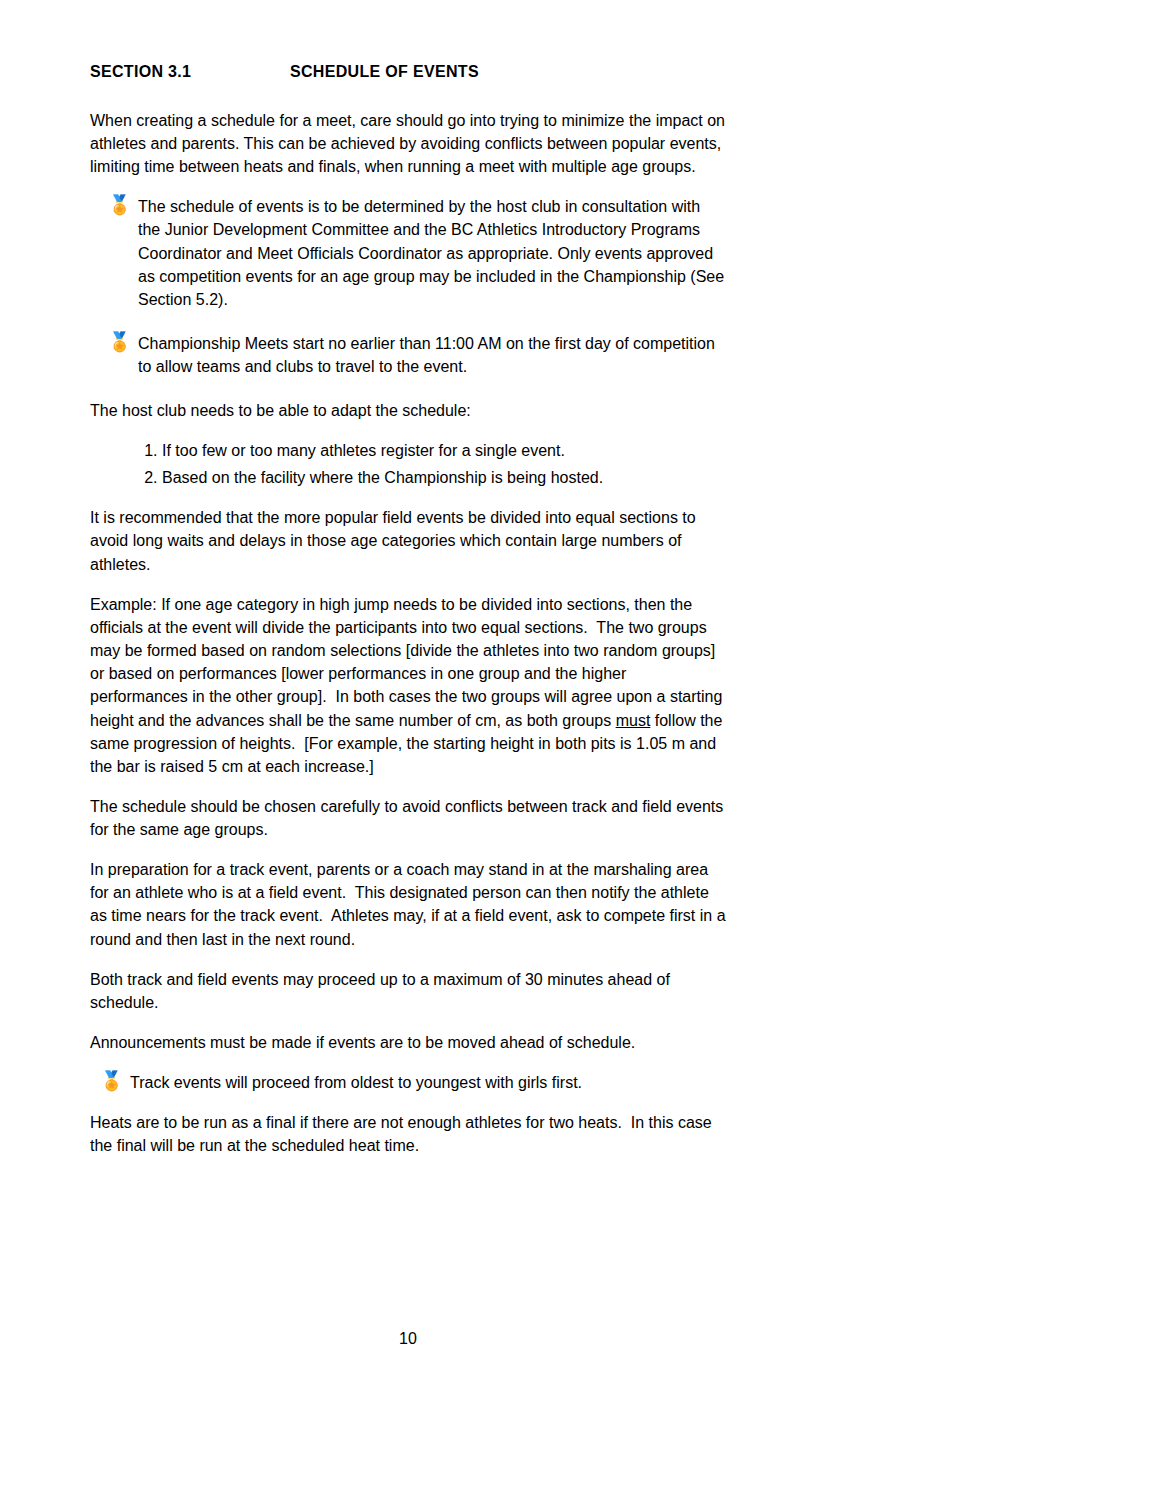SECTION 3.1 SCHEDULE OF EVENTS
When creating a schedule for a meet, care should go into trying to minimize the impact on athletes and parents. This can be achieved by avoiding conflicts between popular events, limiting time between heats and finals, when running a meet with multiple age groups.
🏅
The schedule of events is to be determined by the host club in consultation with the Junior Development Committee and the BC Athletics Introductory Programs Coordinator and Meet Officials Coordinator as appropriate. Only events approved as competition events for an age group may be included in the Championship (See Section 5.2).
🏅
Championship Meets start no earlier than 11:00 AM on the first day of competition to allow teams and clubs to travel to the event.
The host club needs to be able to adapt the schedule:
If too few or too many athletes register for a single event.
Based on the facility where the Championship is being hosted.
It is recommended that the more popular field events be divided into equal sections to avoid long waits and delays in those age categories which contain large numbers of athletes.
Example: If one age category in high jump needs to be divided into sections, then the officials at the event will divide the participants into two equal sections. The two groups may be formed based on random selections [divide the athletes into two random groups] or based on performances [lower performances in one group and the higher performances in the other group]. In both cases the two groups will agree upon a starting height and the advances shall be the same number of cm, as both groups must follow the same progression of heights. [For example, the starting height in both pits is 1.05 m and the bar is raised 5 cm at each increase.]
The schedule should be chosen carefully to avoid conflicts between track and field events for the same age groups.
In preparation for a track event, parents or a coach may stand in at the marshaling area for an athlete who is at a field event. This designated person can then notify the athlete as time nears for the track event. Athletes may, if at a field event, ask to compete first in a round and then last in the next round.
Both track and field events may proceed up to a maximum of 30 minutes ahead of schedule.
Announcements must be made if events are to be moved ahead of schedule.
🏅
Track events will proceed from oldest to youngest with girls first.
Heats are to be run as a final if there are not enough athletes for two heats. In this case the final will be run at the scheduled heat time.
10